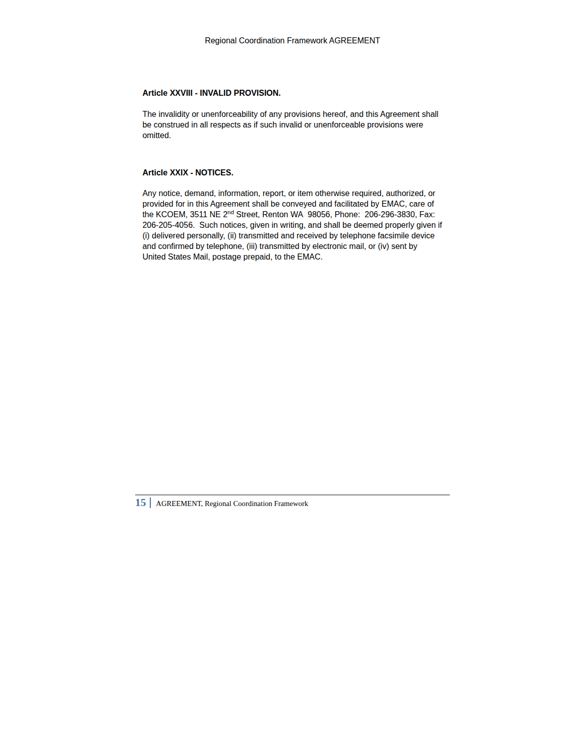Regional Coordination Framework AGREEMENT
Article XXVIII - INVALID PROVISION.
The invalidity or unenforceability of any provisions hereof, and this Agreement shall be construed in all respects as if such invalid or unenforceable provisions were omitted.
Article XXIX - NOTICES.
Any notice, demand, information, report, or item otherwise required, authorized, or provided for in this Agreement shall be conveyed and facilitated by EMAC, care of the KCOEM, 3511 NE 2nd Street, Renton WA 98056, Phone: 206-296-3830, Fax: 206-205-4056. Such notices, given in writing, and shall be deemed properly given if (i) delivered personally, (ii) transmitted and received by telephone facsimile device and confirmed by telephone, (iii) transmitted by electronic mail, or (iv) sent by United States Mail, postage prepaid, to the EMAC.
15 AGREEMENT, Regional Coordination Framework